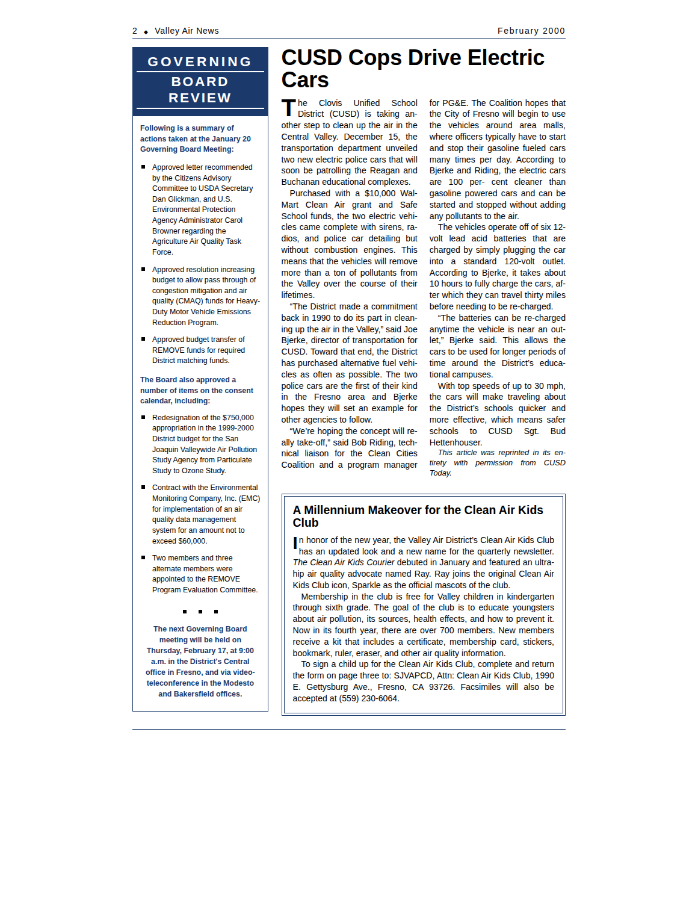2 ◆ Valley Air News
February 2000
GOVERNING BOARD REVIEW
Following is a summary of actions taken at the January 20 Governing Board Meeting:
Approved letter recommended by the Citizens Advisory Committee to USDA Secretary Dan Glickman, and U.S. Environmental Protection Agency Administrator Carol Browner regarding the Agriculture Air Quality Task Force.
Approved resolution increasing budget to allow pass through of congestion mitigation and air quality (CMAQ) funds for Heavy-Duty Motor Vehicle Emissions Reduction Program.
Approved budget transfer of REMOVE funds for required District matching funds.
The Board also approved a number of items on the consent calendar, including:
Redesignation of the $750,000 appropriation in the 1999-2000 District budget for the San Joaquin Valleywide Air Pollution Study Agency from Particulate Study to Ozone Study.
Contract with the Environmental Monitoring Company, Inc. (EMC) for implementation of an air quality data management system for an amount not to exceed $60,000.
Two members and three alternate members were appointed to the REMOVE Program Evaluation Committee.
The next Governing Board meeting will be held on Thursday, February 17, at 9:00 a.m. in the District's Central office in Fresno, and via video-teleconference in the Modesto and Bakersfield offices.
CUSD Cops Drive Electric Cars
The Clovis Unified School District (CUSD) is taking another step to clean up the air in the Central Valley. December 15, the transportation department unveiled two new electric police cars that will soon be patrolling the Reagan and Buchanan educational complexes.
Purchased with a $10,000 Wal-Mart Clean Air grant and Safe School funds, the two electric vehicles came complete with sirens, radios, and police car detailing but without combustion engines. This means that the vehicles will remove more than a ton of pollutants from the Valley over the course of their lifetimes.
“The District made a commitment back in 1990 to do its part in cleaning up the air in the Valley,” said Joe Bjerke, director of transportation for CUSD. Toward that end, the District has purchased alternative fuel vehicles as often as possible. The two police cars are the first of their kind in the Fresno area and Bjerke hopes they will set an example for other agencies to follow.
“We’re hoping the concept will really take-off,” said Bob Riding, technical liaison for the Clean Cities Coalition and a program manager for PG&E. The Coalition hopes that the City of Fresno will begin to use the vehicles around area malls, where officers typically have to start and stop their gasoline fueled cars many times per day. According to Bjerke and Riding, the electric cars are 100 per- cent cleaner than gasoline powered cars and can be started and stopped without adding any pollutants to the air.
The vehicles operate off of six 12-volt lead acid batteries that are charged by simply plugging the car into a standard 120-volt outlet. According to Bjerke, it takes about 10 hours to fully charge the cars, after which they can travel thirty miles before needing to be re-charged.
“The batteries can be re-charged anytime the vehicle is near an outlet,” Bjerke said. This allows the cars to be used for longer periods of time around the District’s educational campuses.
With top speeds of up to 30 mph, the cars will make traveling about the District’s schools quicker and more effective, which means safer schools to CUSD Sgt. Bud Hettenhouser.
This article was reprinted in its entirety with permission from CUSD Today.
A Millennium Makeover for the Clean Air Kids Club
In honor of the new year, the Valley Air District’s Clean Air Kids Club has an updated look and a new name for the quarterly newsletter. The Clean Air Kids Courier debuted in January and featured an ultra-hip air quality advocate named Ray. Ray joins the original Clean Air Kids Club icon, Sparkle as the official mascots of the club.
Membership in the club is free for Valley children in kindergarten through sixth grade. The goal of the club is to educate youngsters about air pollution, its sources, health effects, and how to prevent it. Now in its fourth year, there are over 700 members. New members receive a kit that includes a certificate, membership card, stickers, bookmark, ruler, eraser, and other air quality information.
To sign a child up for the Clean Air Kids Club, complete and return the form on page three to: SJVAPCD, Attn: Clean Air Kids Club, 1990 E. Gettysburg Ave., Fresno, CA 93726. Facsimiles will also be accepted at (559) 230-6064.